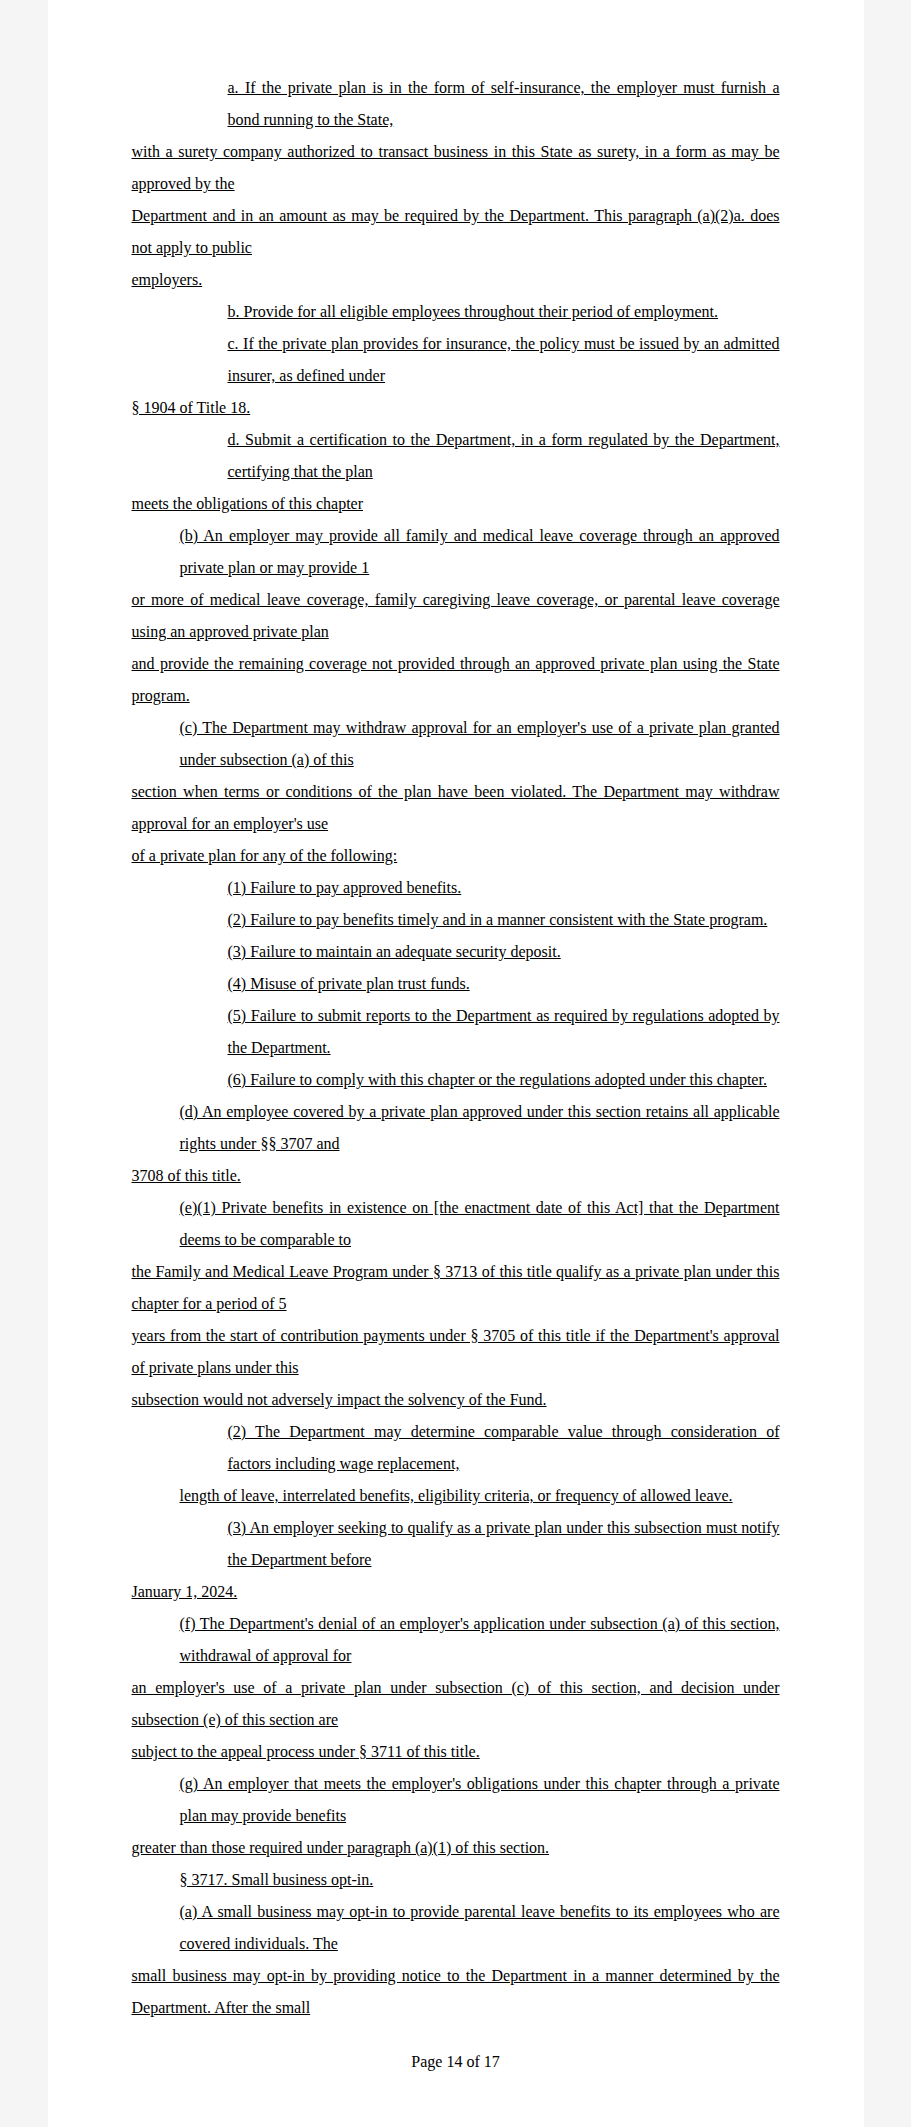a. If the private plan is in the form of self-insurance, the employer must furnish a bond running to the State,
with a surety company authorized to transact business in this State as surety, in a form as may be approved by the
Department and in an amount as may be required by the Department. This paragraph (a)(2)a. does not apply to public
employers.
b. Provide for all eligible employees throughout their period of employment.
c. If the private plan provides for insurance, the policy must be issued by an admitted insurer, as defined under
§ 1904 of Title 18.
d. Submit a certification to the Department, in a form regulated by the Department, certifying that the plan
meets the obligations of this chapter
(b) An employer may provide all family and medical leave coverage through an approved private plan or may provide 1
or more of medical leave coverage, family caregiving leave coverage, or parental leave coverage using an approved private plan
and provide the remaining coverage not provided through an approved private plan using the State program.
(c) The Department may withdraw approval for an employer's use of a private plan granted under subsection (a) of this
section when terms or conditions of the plan have been violated. The Department may withdraw approval for an employer's use
of a private plan for any of the following:
(1) Failure to pay approved benefits.
(2) Failure to pay benefits timely and in a manner consistent with the State program.
(3) Failure to maintain an adequate security deposit.
(4) Misuse of private plan trust funds.
(5) Failure to submit reports to the Department as required by regulations adopted by the Department.
(6) Failure to comply with this chapter or the regulations adopted under this chapter.
(d) An employee covered by a private plan approved under this section retains all applicable rights under §§ 3707 and
3708 of this title.
(e)(1) Private benefits in existence on [the enactment date of this Act] that the Department deems to be comparable to
the Family and Medical Leave Program under § 3713 of this title qualify as a private plan under this chapter for a period of 5
years from the start of contribution payments under § 3705 of this title if the Department's approval of private plans under this
subsection would not adversely impact the solvency of the Fund.
(2) The Department may determine comparable value through consideration of factors including wage replacement,
length of leave, interrelated benefits, eligibility criteria, or frequency of allowed leave.
(3) An employer seeking to qualify as a private plan under this subsection must notify the Department before
January 1, 2024.
(f) The Department's denial of an employer's application under subsection (a) of this section, withdrawal of approval for
an employer's use of a private plan under subsection (c) of this section, and decision under subsection (e) of this section are
subject to the appeal process under § 3711 of this title.
(g) An employer that meets the employer's obligations under this chapter through a private plan may provide benefits
greater than those required under paragraph (a)(1) of this section.
§ 3717. Small business opt-in.
(a) A small business may opt-in to provide parental leave benefits to its employees who are covered individuals. The
small business may opt-in by providing notice to the Department in a manner determined by the Department. After the small
Page 14 of 17